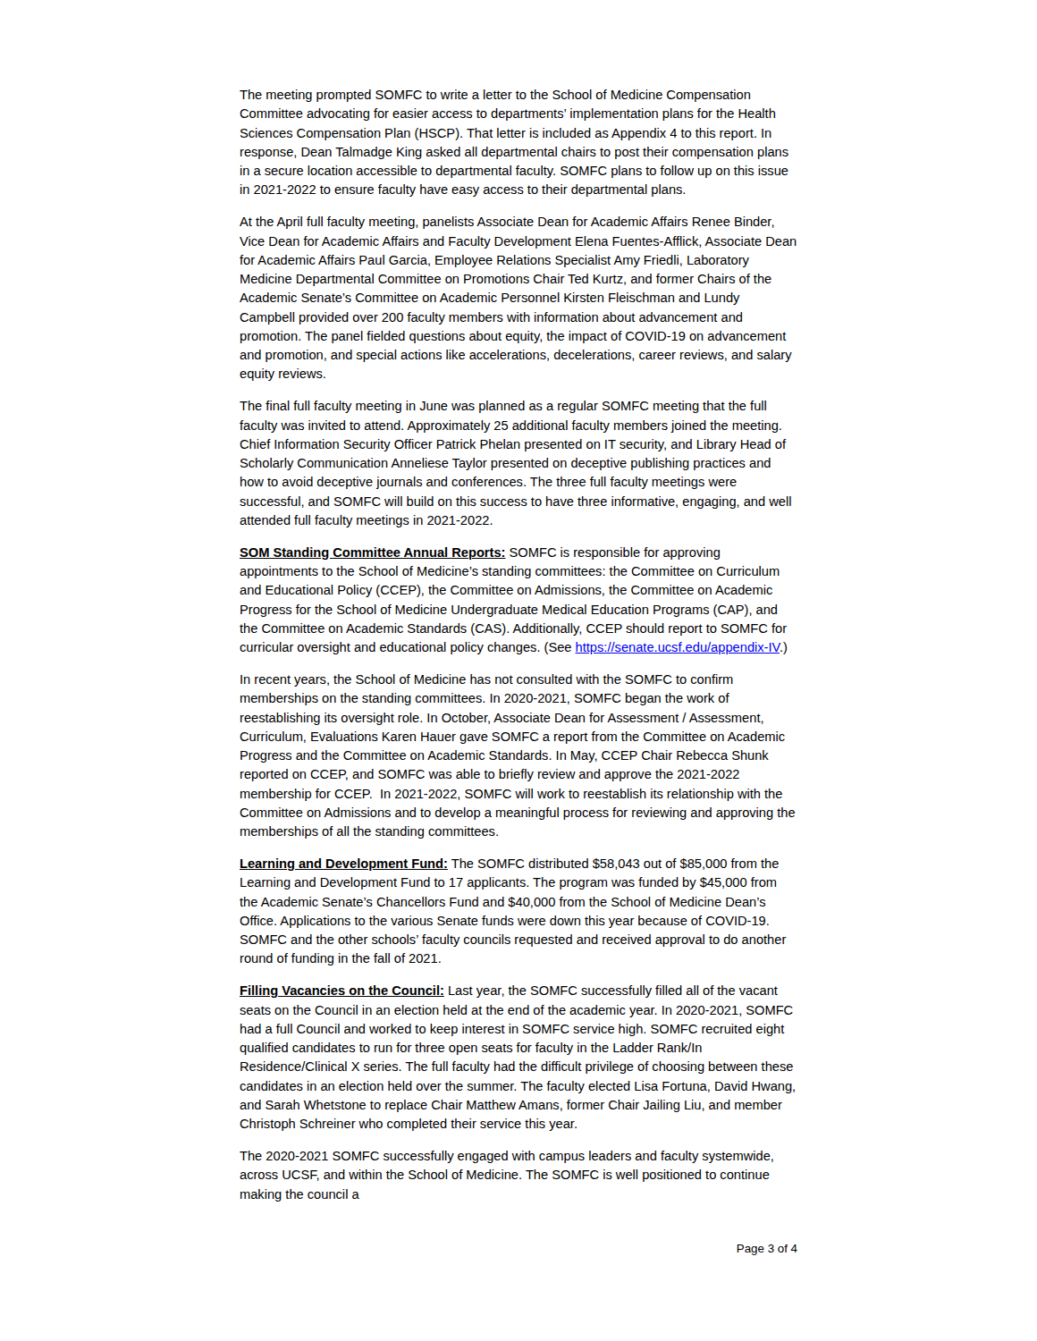The meeting prompted SOMFC to write a letter to the School of Medicine Compensation Committee advocating for easier access to departments’ implementation plans for the Health Sciences Compensation Plan (HSCP). That letter is included as Appendix 4 to this report. In response, Dean Talmadge King asked all departmental chairs to post their compensation plans in a secure location accessible to departmental faculty. SOMFC plans to follow up on this issue in 2021-2022 to ensure faculty have easy access to their departmental plans.
At the April full faculty meeting, panelists Associate Dean for Academic Affairs Renee Binder, Vice Dean for Academic Affairs and Faculty Development Elena Fuentes-Afflick, Associate Dean for Academic Affairs Paul Garcia, Employee Relations Specialist Amy Friedli, Laboratory Medicine Departmental Committee on Promotions Chair Ted Kurtz, and former Chairs of the Academic Senate’s Committee on Academic Personnel Kirsten Fleischman and Lundy Campbell provided over 200 faculty members with information about advancement and promotion. The panel fielded questions about equity, the impact of COVID-19 on advancement and promotion, and special actions like accelerations, decelerations, career reviews, and salary equity reviews.
The final full faculty meeting in June was planned as a regular SOMFC meeting that the full faculty was invited to attend. Approximately 25 additional faculty members joined the meeting. Chief Information Security Officer Patrick Phelan presented on IT security, and Library Head of Scholarly Communication Anneliese Taylor presented on deceptive publishing practices and how to avoid deceptive journals and conferences. The three full faculty meetings were successful, and SOMFC will build on this success to have three informative, engaging, and well attended full faculty meetings in 2021-2022.
SOM Standing Committee Annual Reports: SOMFC is responsible for approving appointments to the School of Medicine’s standing committees: the Committee on Curriculum and Educational Policy (CCEP), the Committee on Admissions, the Committee on Academic Progress for the School of Medicine Undergraduate Medical Education Programs (CAP), and the Committee on Academic Standards (CAS). Additionally, CCEP should report to SOMFC for curricular oversight and educational policy changes. (See https://senate.ucsf.edu/appendix-IV.)
In recent years, the School of Medicine has not consulted with the SOMFC to confirm memberships on the standing committees. In 2020-2021, SOMFC began the work of reestablishing its oversight role. In October, Associate Dean for Assessment / Assessment, Curriculum, Evaluations Karen Hauer gave SOMFC a report from the Committee on Academic Progress and the Committee on Academic Standards. In May, CCEP Chair Rebecca Shunk reported on CCEP, and SOMFC was able to briefly review and approve the 2021-2022 membership for CCEP. In 2021-2022, SOMFC will work to reestablish its relationship with the Committee on Admissions and to develop a meaningful process for reviewing and approving the memberships of all the standing committees.
Learning and Development Fund: The SOMFC distributed $58,043 out of $85,000 from the Learning and Development Fund to 17 applicants. The program was funded by $45,000 from the Academic Senate’s Chancellors Fund and $40,000 from the School of Medicine Dean’s Office. Applications to the various Senate funds were down this year because of COVID-19. SOMFC and the other schools’ faculty councils requested and received approval to do another round of funding in the fall of 2021.
Filling Vacancies on the Council: Last year, the SOMFC successfully filled all of the vacant seats on the Council in an election held at the end of the academic year. In 2020-2021, SOMFC had a full Council and worked to keep interest in SOMFC service high. SOMFC recruited eight qualified candidates to run for three open seats for faculty in the Ladder Rank/In Residence/Clinical X series. The full faculty had the difficult privilege of choosing between these candidates in an election held over the summer. The faculty elected Lisa Fortuna, David Hwang, and Sarah Whetstone to replace Chair Matthew Amans, former Chair Jailing Liu, and member Christoph Schreiner who completed their service this year.
The 2020-2021 SOMFC successfully engaged with campus leaders and faculty systemwide, across UCSF, and within the School of Medicine. The SOMFC is well positioned to continue making the council a
Page 3 of 4